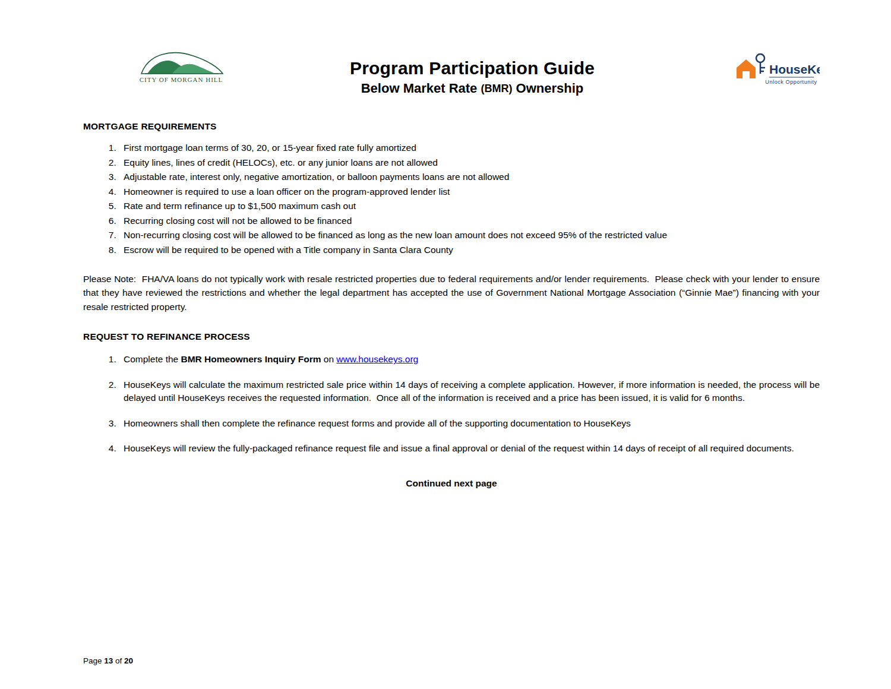CITY OF MORGAN HILL
Program Participation Guide
Below Market Rate (BMR) Ownership
HouseKeys Unlock Opportunity
MORTGAGE REQUIREMENTS
First mortgage loan terms of 30, 20, or 15-year fixed rate fully amortized
Equity lines, lines of credit (HELOCs), etc. or any junior loans are not allowed
Adjustable rate, interest only, negative amortization, or balloon payments loans are not allowed
Homeowner is required to use a loan officer on the program-approved lender list
Rate and term refinance up to $1,500 maximum cash out
Recurring closing cost will not be allowed to be financed
Non-recurring closing cost will be allowed to be financed as long as the new loan amount does not exceed 95% of the restricted value
Escrow will be required to be opened with a Title company in Santa Clara County
Please Note: FHA/VA loans do not typically work with resale restricted properties due to federal requirements and/or lender requirements. Please check with your lender to ensure that they have reviewed the restrictions and whether the legal department has accepted the use of Government National Mortgage Association (“Ginnie Mae”) financing with your resale restricted property.
REQUEST TO REFINANCE PROCESS
Complete the BMR Homeowners Inquiry Form on www.housekeys.org
HouseKeys will calculate the maximum restricted sale price within 14 days of receiving a complete application. However, if more information is needed, the process will be delayed until HouseKeys receives the requested information. Once all of the information is received and a price has been issued, it is valid for 6 months.
Homeowners shall then complete the refinance request forms and provide all of the supporting documentation to HouseKeys
HouseKeys will review the fully-packaged refinance request file and issue a final approval or denial of the request within 14 days of receipt of all required documents.
Continued next page
Page 13 of 20